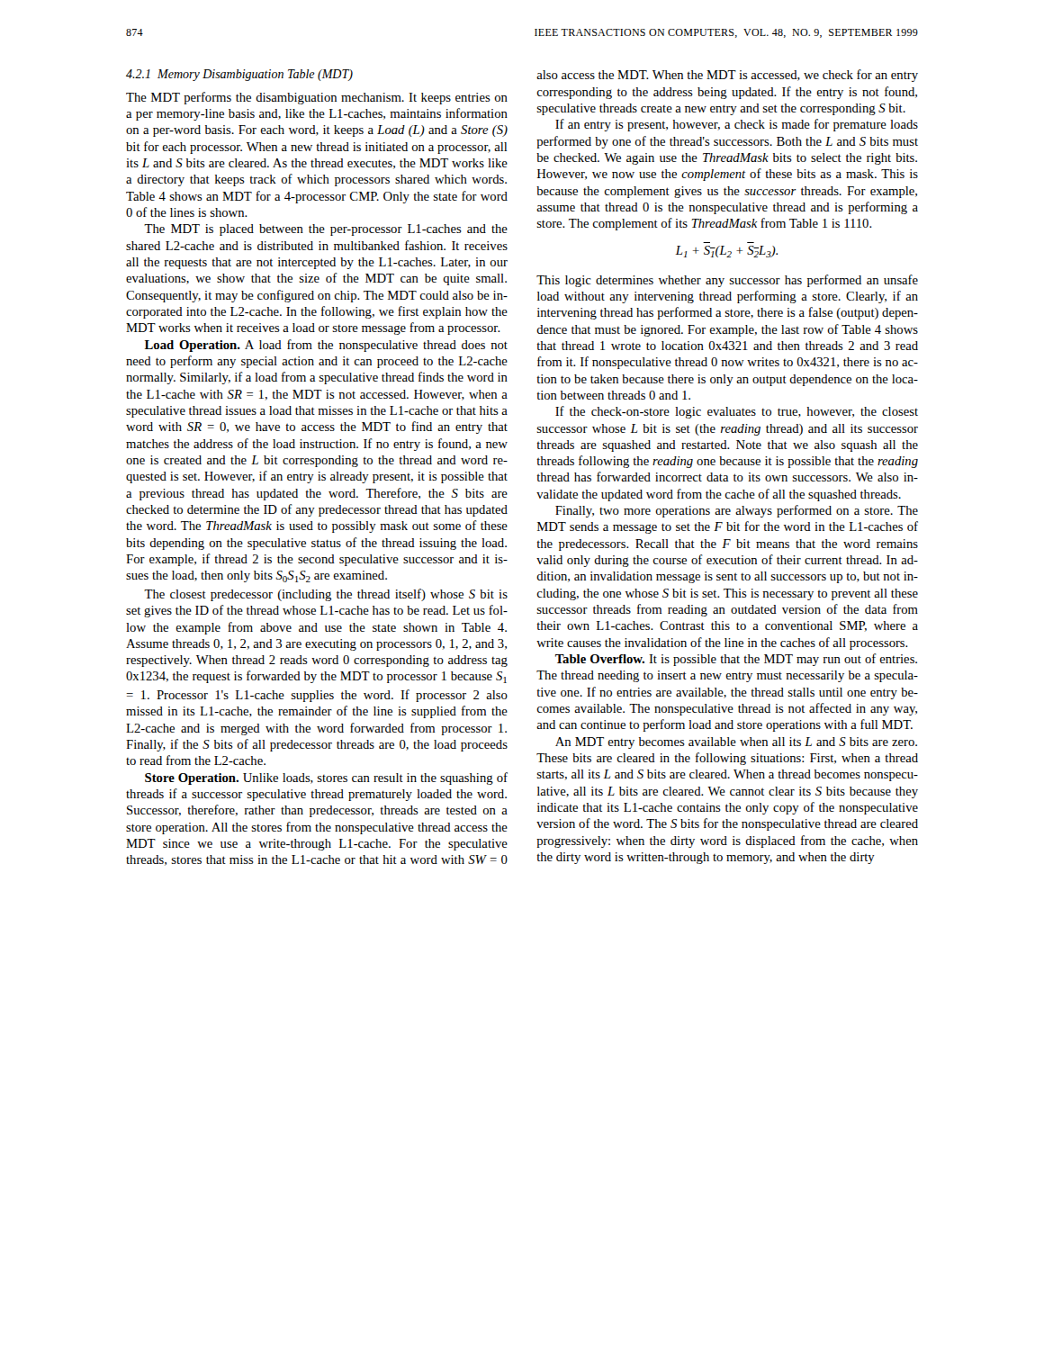874 IEEE Transactions on Computers, Vol. 48, No. 9, September 1999
4.2.1 Memory Disambiguation Table (MDT)
The MDT performs the disambiguation mechanism. It keeps entries on a per memory-line basis and, like the L1-caches, maintains information on a per-word basis. For each word, it keeps a Load (L) and a Store (S) bit for each processor. When a new thread is initiated on a processor, all its L and S bits are cleared. As the thread executes, the MDT works like a directory that keeps track of which processors shared which words. Table 4 shows an MDT for a 4-processor CMP. Only the state for word 0 of the lines is shown.
The MDT is placed between the per-processor L1-caches and the shared L2-cache and is distributed in multibanked fashion. It receives all the requests that are not intercepted by the L1-caches. Later, in our evaluations, we show that the size of the MDT can be quite small. Consequently, it may be configured on chip. The MDT could also be incorporated into the L2-cache. In the following, we first explain how the MDT works when it receives a load or store message from a processor.
Load Operation. A load from the nonspeculative thread does not need to perform any special action and it can proceed to the L2-cache normally. Similarly, if a load from a speculative thread finds the word in the L1-cache with SR = 1, the MDT is not accessed. However, when a speculative thread issues a load that misses in the L1-cache or that hits a word with SR = 0, we have to access the MDT to find an entry that matches the address of the load instruction. If no entry is found, a new one is created and the L bit corresponding to the thread and word requested is set. However, if an entry is already present, it is possible that a previous thread has updated the word. Therefore, the S bits are checked to determine the ID of any predecessor thread that has updated the word. The ThreadMask is used to possibly mask out some of these bits depending on the speculative status of the thread issuing the load. For example, if thread 2 is the second speculative successor and it issues the load, then only bits S0S1S2 are examined.
The closest predecessor (including the thread itself) whose S bit is set gives the ID of the thread whose L1-cache has to be read. Let us follow the example from above and use the state shown in Table 4. Assume threads 0, 1, 2, and 3 are executing on processors 0, 1, 2, and 3, respectively. When thread 2 reads word 0 corresponding to address tag 0x1234, the request is forwarded by the MDT to processor 1 because S1 = 1. Processor 1's L1-cache supplies the word. If processor 2 also missed in its L1-cache, the remainder of the line is supplied from the L2-cache and is merged with the word forwarded from processor 1. Finally, if the S bits of all predecessor threads are 0, the load proceeds to read from the L2-cache.
Store Operation. Unlike loads, stores can result in the squashing of threads if a successor speculative thread prematurely loaded the word. Successor, therefore, rather than predecessor, threads are tested on a store operation. All the stores from the nonspeculative thread access the MDT since we use a write-through L1-cache. For the speculative threads, stores that miss in the L1-cache or that hit a word with SW = 0 also access the MDT. When the MDT is accessed, we check for an entry corresponding to the address being updated. If the entry is not found, speculative threads create a new entry and set the corresponding S bit.
If an entry is present, however, a check is made for premature loads performed by one of the thread's successors. Both the L and S bits must be checked. We again use the ThreadMask bits to select the right bits. However, we now use the complement of these bits as a mask. This is because the complement gives us the successor threads. For example, assume that thread 0 is the nonspeculative thread and is performing a store. The complement of its ThreadMask from Table 1 is 1110.
L1 + S1(L2 + S2 L3).
This logic determines whether any successor has performed an unsafe load without any intervening thread performing a store. Clearly, if an intervening thread has performed a store, there is a false (output) dependence that must be ignored. For example, the last row of Table 4 shows that thread 1 wrote to location 0x4321 and then threads 2 and 3 read from it. If nonspeculative thread 0 now writes to 0x4321, there is no action to be taken because there is only an output dependence on the location between threads 0 and 1.
If the check-on-store logic evaluates to true, however, the closest successor whose L bit is set (the reading thread) and all its successor threads are squashed and restarted. Note that we also squash all the threads following the reading one because it is possible that the reading thread has forwarded incorrect data to its own successors. We also invalidate the updated word from the cache of all the squashed threads.
Finally, two more operations are always performed on a store. The MDT sends a message to set the F bit for the word in the L1-caches of the predecessors. Recall that the F bit means that the word remains valid only during the course of execution of their current thread. In addition, an invalidation message is sent to all successors up to, but not including, the one whose S bit is set. This is necessary to prevent all these successor threads from reading an outdated version of the data from their own L1-caches. Contrast this to a conventional SMP, where a write causes the invalidation of the line in the caches of all processors.
Table Overflow. It is possible that the MDT may run out of entries. The thread needing to insert a new entry must necessarily be a speculative one. If no entries are available, the thread stalls until one entry becomes available. The nonspeculative thread is not affected in any way, and can continue to perform load and store operations with a full MDT.
An MDT entry becomes available when all its L and S bits are zero. These bits are cleared in the following situations: First, when a thread starts, all its L and S bits are cleared. When a thread becomes nonspeculative, all its L bits are cleared. We cannot clear its S bits because they indicate that its L1-cache contains the only copy of the nonspeculative version of the word. The S bits for the nonspeculative thread are cleared progressively: when the dirty word is displaced from the cache, when the dirty word is written-through to memory, and when the dirty